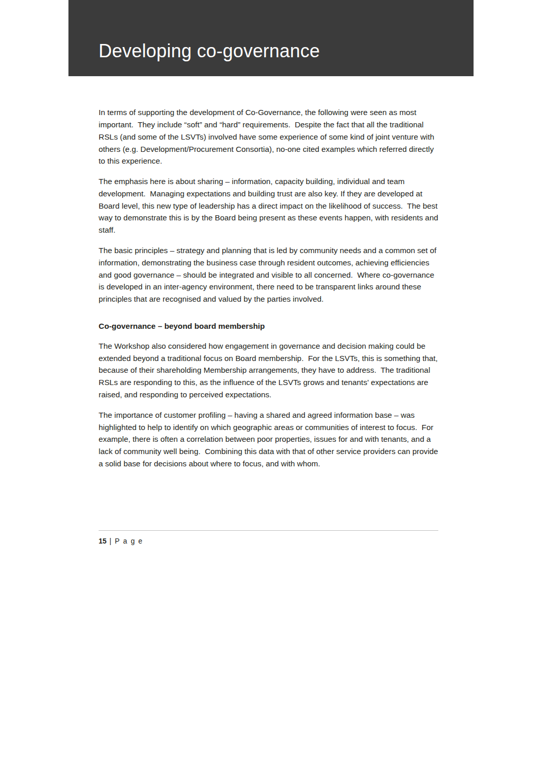Developing co-governance
In terms of supporting the development of Co-Governance, the following were seen as most important. They include “soft” and “hard” requirements. Despite the fact that all the traditional RSLs (and some of the LSVTs) involved have some experience of some kind of joint venture with others (e.g. Development/Procurement Consortia), no-one cited examples which referred directly to this experience.
The emphasis here is about sharing – information, capacity building, individual and team development. Managing expectations and building trust are also key. If they are developed at Board level, this new type of leadership has a direct impact on the likelihood of success. The best way to demonstrate this is by the Board being present as these events happen, with residents and staff.
The basic principles – strategy and planning that is led by community needs and a common set of information, demonstrating the business case through resident outcomes, achieving efficiencies and good governance – should be integrated and visible to all concerned. Where co-governance is developed in an inter-agency environment, there need to be transparent links around these principles that are recognised and valued by the parties involved.
Co-governance – beyond board membership
The Workshop also considered how engagement in governance and decision making could be extended beyond a traditional focus on Board membership. For the LSVTs, this is something that, because of their shareholding Membership arrangements, they have to address. The traditional RSLs are responding to this, as the influence of the LSVTs grows and tenants’ expectations are raised, and responding to perceived expectations.
The importance of customer profiling – having a shared and agreed information base – was highlighted to help to identify on which geographic areas or communities of interest to focus. For example, there is often a correlation between poor properties, issues for and with tenants, and a lack of community well being. Combining this data with that of other service providers can provide a solid base for decisions about where to focus, and with whom.
15 | P a g e